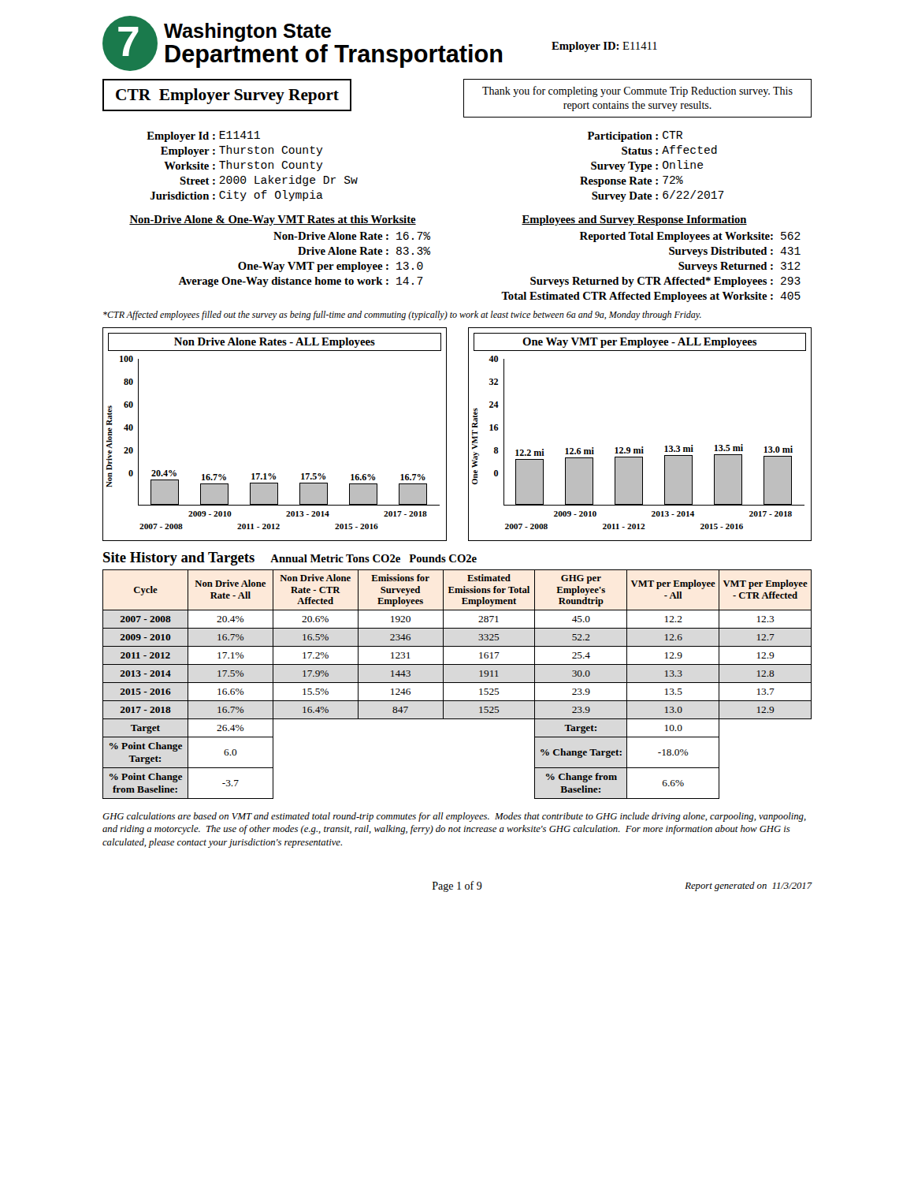Washington State
Department of Transportation
Employer ID: E11411
CTR Employer Survey Report
Thank you for completing your Commute Trip Reduction survey. This report contains the survey results.
| Employer Id : | E11411 |
| Employer : | Thurston County |
| Worksite : | Thurston County |
| Street : | 2000 Lakeridge Dr Sw |
| Jurisdiction : | City of Olympia |
| Participation : | CTR |
| Status : | Affected |
| Survey Type : | Online |
| Response Rate : | 72% |
| Survey Date : | 6/22/2017 |
Non-Drive Alone & One-Way VMT Rates at this Worksite
Non-Drive Alone Rate : 16.7%
Drive Alone Rate : 83.3%
One-Way VMT per employee : 13.0
Average One-Way distance home to work : 14.7
Employees and Survey Response Information
Reported Total Employees at Worksite: 562
Surveys Distributed : 431
Surveys Returned : 312
Surveys Returned by CTR Affected* Employees : 293
Total Estimated CTR Affected Employees at Worksite : 405
*CTR Affected employees filled out the survey as being full-time and commuting (typically) to work at least twice between 6a and 9a, Monday through Friday.
Non Drive Alone Rates - ALL Employees
Non Drive Alone Rates
100 80 60 40 20 0
20.4%
16.7%
17.1%
17.5%
16.6%
16.7%
2007 - 2008 2009 - 2010 2011 - 2012 2013 - 2014 2015 - 2016 2017 - 2018
One Way VMT per Employee - ALL Employees
One Way VMT Rates
40 32 24 16 8 0
12.2 mi
12.6 mi
12.9 mi
13.3 mi
13.5 mi
13.0 mi
2007 - 2008 2009 - 2010 2011 - 2012 2013 - 2014 2015 - 2016 2017 - 2018
Site History and Targets
Annual Metric Tons CO2e Pounds CO2e
| Cycle | Non Drive Alone Rate - All | Non Drive Alone Rate - CTR Affected | Emissions for Surveyed Employees | Estimated Emissions for Total Employment | GHG per Employee's Roundtrip | VMT per Employee - All | VMT per Employee - CTR Affected |
| --- | --- | --- | --- | --- | --- | --- | --- |
| 2007 - 2008 | 20.4% | 20.6% | 1920 | 2871 | 45.0 | 12.2 | 12.3 |
| 2009 - 2010 | 16.7% | 16.5% | 2346 | 3325 | 52.2 | 12.6 | 12.7 |
| 2011 - 2012 | 17.1% | 17.2% | 1231 | 1617 | 25.4 | 12.9 | 12.9 |
| 2013 - 2014 | 17.5% | 17.9% | 1443 | 1911 | 30.0 | 13.3 | 12.8 |
| 2015 - 2016 | 16.6% | 15.5% | 1246 | 1525 | 23.9 | 13.5 | 13.7 |
| 2017 - 2018 | 16.7% | 16.4% | 847 | 1525 | 23.9 | 13.0 | 12.9 |
| Target | 26.4% | | | | Target: | 10.0 | |
| % Point Change Target: | 6.0 | | | | % Change Target: | -18.0% | |
| % Point Change from Baseline: | -3.7 | | | | % Change from Baseline: | 6.6% | |
GHG calculations are based on VMT and estimated total round-trip commutes for all employees. Modes that contribute to GHG include driving alone, carpooling, vanpooling, and riding a motorcycle. The use of other modes (e.g., transit, rail, walking, ferry) do not increase a worksite's GHG calculation. For more information about how GHG is calculated, please contact your jurisdiction's representative.
Page 1 of 9 Report generated on 11/3/2017